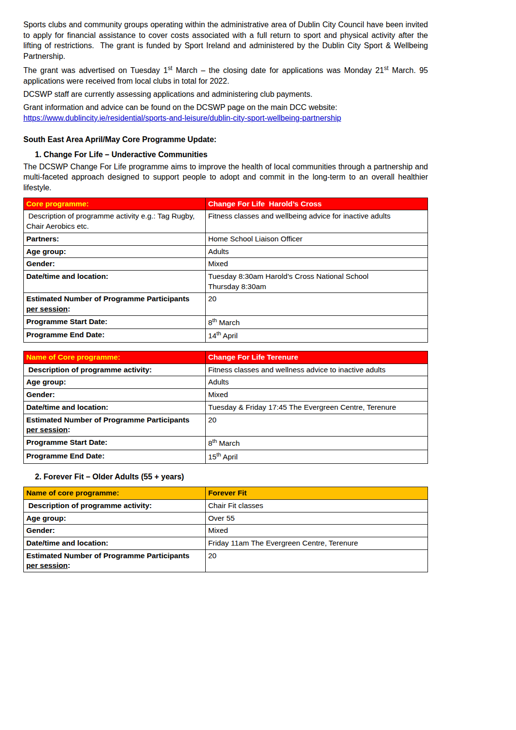Sports clubs and community groups operating within the administrative area of Dublin City Council have been invited to apply for financial assistance to cover costs associated with a full return to sport and physical activity after the lifting of restrictions. The grant is funded by Sport Ireland and administered by the Dublin City Sport & Wellbeing Partnership.
The grant was advertised on Tuesday 1st March – the closing date for applications was Monday 21st March. 95 applications were received from local clubs in total for 2022.
DCSWP staff are currently assessing applications and administering club payments.
Grant information and advice can be found on the DCSWP page on the main DCC website:
https://www.dublincity.ie/residential/sports-and-leisure/dublin-city-sport-wellbeing-partnership
South East Area April/May Core Programme Update:
Change For Life – Underactive Communities
The DCSWP Change For Life programme aims to improve the health of local communities through a partnership and multi-faceted approach designed to support people to adopt and commit in the long-term to an overall healthier lifestyle.
| Core programme: | Change For Life Harold’s Cross |
| Description of programme activity e.g.: Tag Rugby, Chair Aerobics etc. | Fitness classes and wellbeing advice for inactive adults |
| Partners: | Home School Liaison Officer |
| Age group: | Adults |
| Gender: | Mixed |
| Date/time and location: | Tuesday 8:30am Harold’s Cross National School Thursday 8:30am |
| Estimated Number of Programme Participants per session : | 20 |
| Programme Start Date: | 8 th March |
| Programme End Date: | 14 th April |
| Name of Core programme: | Change For Life Terenure |
| Description of programme activity: | Fitness classes and wellness advice to inactive adults |
| Age group: | Adults |
| Gender: | Mixed |
| Date/time and location: | Tuesday & Friday 17:45 The Evergreen Centre, Terenure |
| Estimated Number of Programme Participants per session : | 20 |
| Programme Start Date: | 8 th March |
| Programme End Date: | 15 th April |
Forever Fit – Older Adults (55 + years)
| Name of core programme: | Forever Fit |
| Description of programme activity: | Chair Fit classes |
| Age group: | Over 55 |
| Gender: | Mixed |
| Date/time and location: | Friday 11am The Evergreen Centre, Terenure |
| Estimated Number of Programme Participants per session : | 20 |